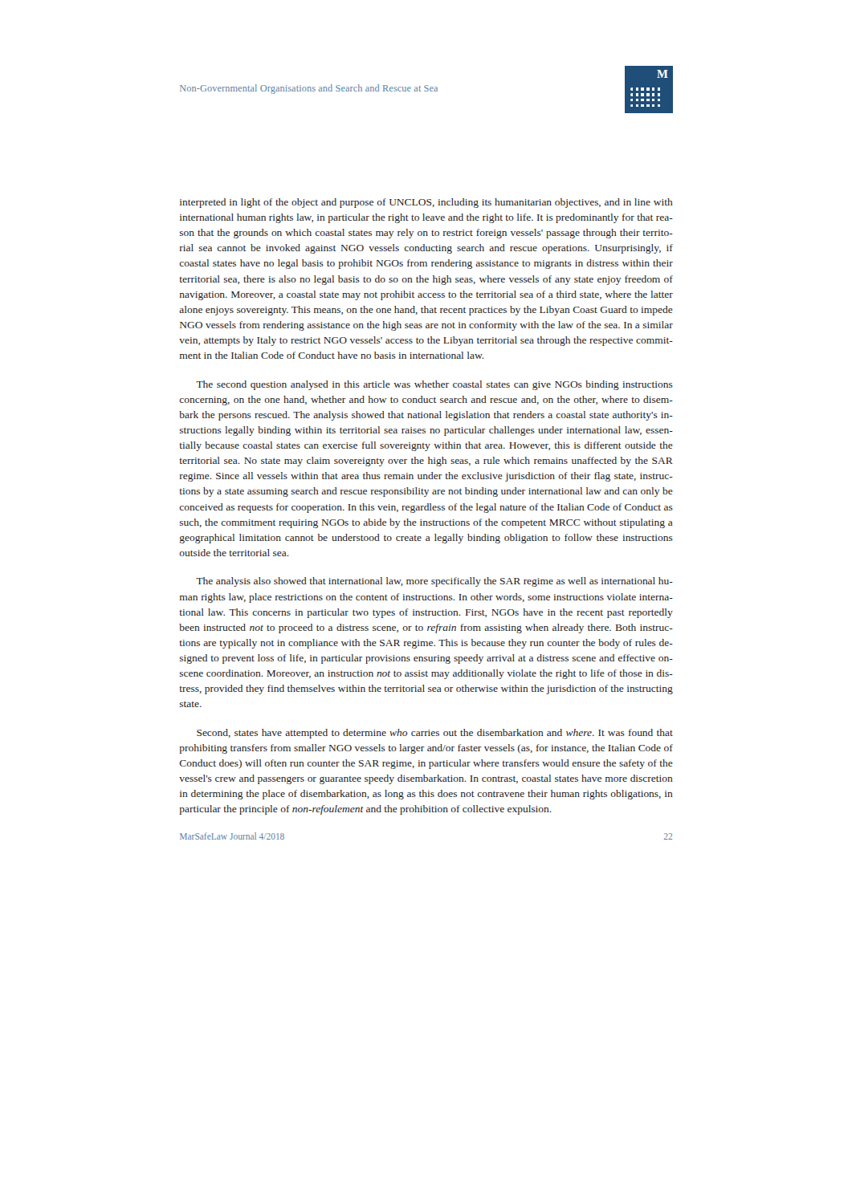Non-Governmental Organisations and Search and Rescue at Sea
M
interpreted in light of the object and purpose of UNCLOS, including its humanitarian objectives, and in line with international human rights law, in particular the right to leave and the right to life. It is predominantly for that reason that the grounds on which coastal states may rely on to restrict foreign vessels' passage through their territorial sea cannot be invoked against NGO vessels conducting search and rescue operations. Unsurprisingly, if coastal states have no legal basis to prohibit NGOs from rendering assistance to migrants in distress within their territorial sea, there is also no legal basis to do so on the high seas, where vessels of any state enjoy freedom of navigation. Moreover, a coastal state may not prohibit access to the territorial sea of a third state, where the latter alone enjoys sovereignty. This means, on the one hand, that recent practices by the Libyan Coast Guard to impede NGO vessels from rendering assistance on the high seas are not in conformity with the law of the sea. In a similar vein, attempts by Italy to restrict NGO vessels' access to the Libyan territorial sea through the respective commitment in the Italian Code of Conduct have no basis in international law.
The second question analysed in this article was whether coastal states can give NGOs binding instructions concerning, on the one hand, whether and how to conduct search and rescue and, on the other, where to disembark the persons rescued. The analysis showed that national legislation that renders a coastal state authority's instructions legally binding within its territorial sea raises no particular challenges under international law, essentially because coastal states can exercise full sovereignty within that area. However, this is different outside the territorial sea. No state may claim sovereignty over the high seas, a rule which remains unaffected by the SAR regime. Since all vessels within that area thus remain under the exclusive jurisdiction of their flag state, instructions by a state assuming search and rescue responsibility are not binding under international law and can only be conceived as requests for cooperation. In this vein, regardless of the legal nature of the Italian Code of Conduct as such, the commitment requiring NGOs to abide by the instructions of the competent MRCC without stipulating a geographical limitation cannot be understood to create a legally binding obligation to follow these instructions outside the territorial sea.
The analysis also showed that international law, more specifically the SAR regime as well as international human rights law, place restrictions on the content of instructions. In other words, some instructions violate international law. This concerns in particular two types of instruction. First, NGOs have in the recent past reportedly been instructed not to proceed to a distress scene, or to refrain from assisting when already there. Both instructions are typically not in compliance with the SAR regime. This is because they run counter the body of rules designed to prevent loss of life, in particular provisions ensuring speedy arrival at a distress scene and effective on-scene coordination. Moreover, an instruction not to assist may additionally violate the right to life of those in distress, provided they find themselves within the territorial sea or otherwise within the jurisdiction of the instructing state.
Second, states have attempted to determine who carries out the disembarkation and where. It was found that prohibiting transfers from smaller NGO vessels to larger and/or faster vessels (as, for instance, the Italian Code of Conduct does) will often run counter the SAR regime, in particular where transfers would ensure the safety of the vessel's crew and passengers or guarantee speedy disembarkation. In contrast, coastal states have more discretion in determining the place of disembarkation, as long as this does not contravene their human rights obligations, in particular the principle of non-refoulement and the prohibition of collective expulsion.
MarSafeLaw Journal 4/2018
22